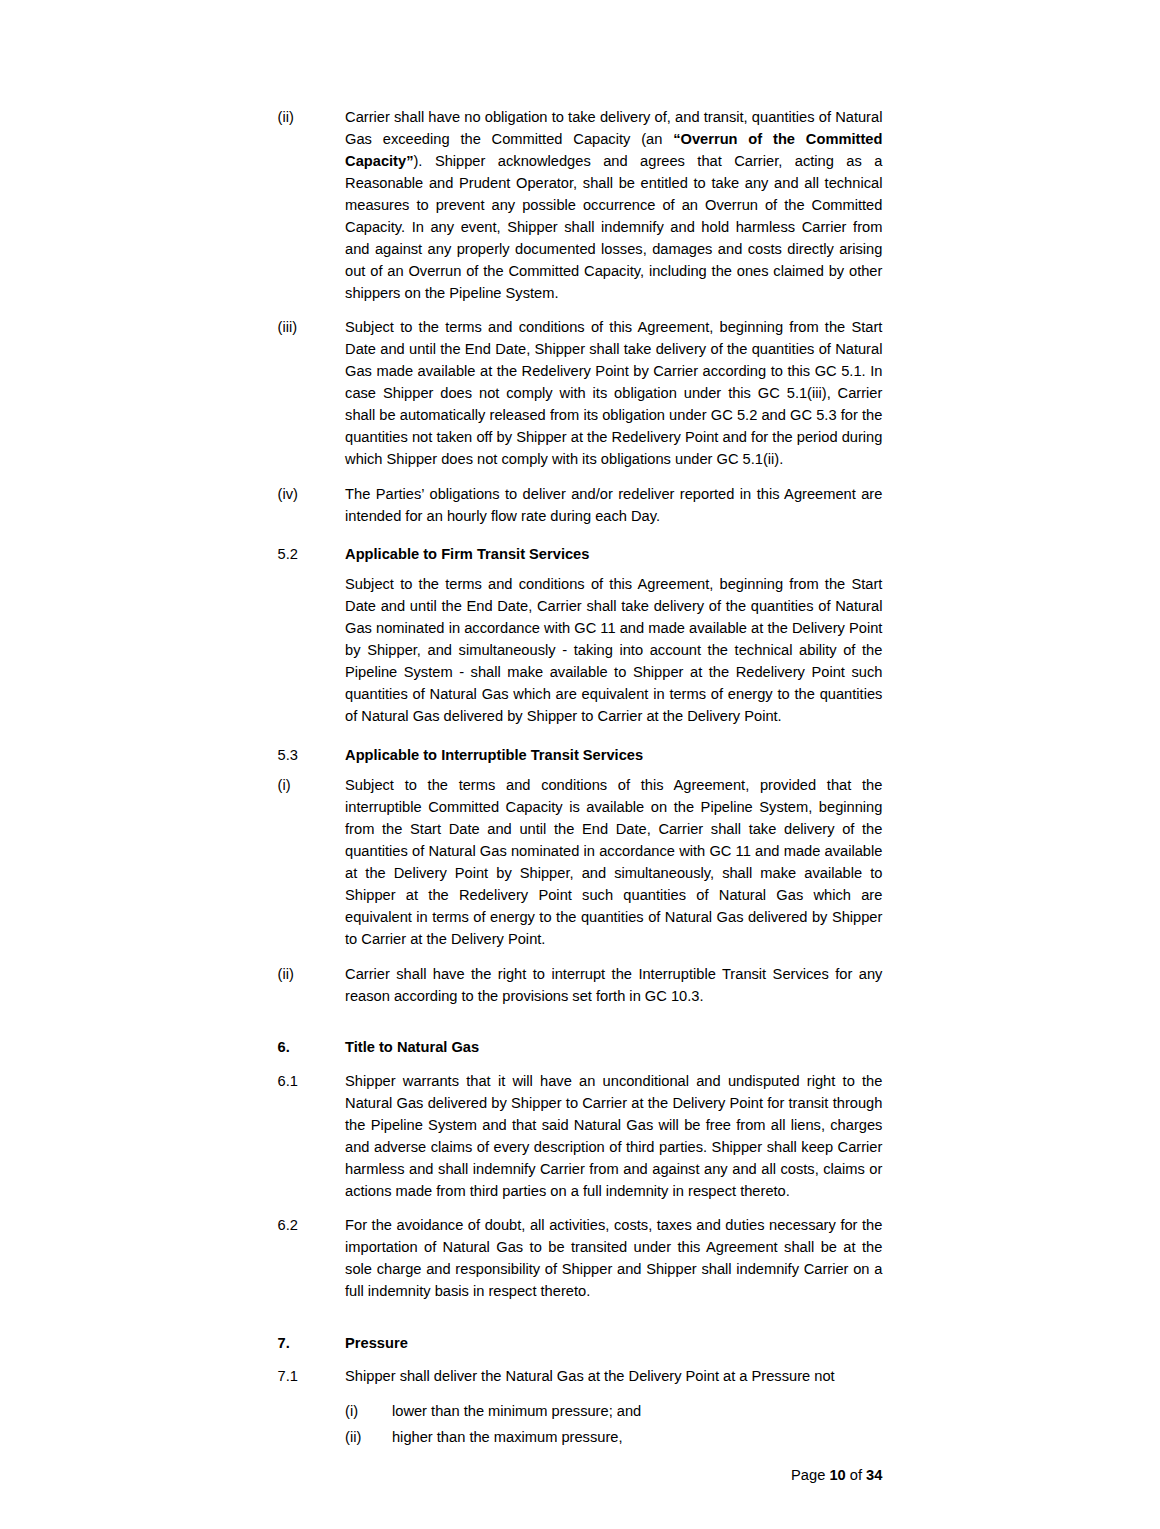(ii)
Carrier shall have no obligation to take delivery of, and transit, quantities of Natural Gas exceeding the Committed Capacity (an “Overrun of the Committed Capacity”). Shipper acknowledges and agrees that Carrier, acting as a Reasonable and Prudent Operator, shall be entitled to take any and all technical measures to prevent any possible occurrence of an Overrun of the Committed Capacity. In any event, Shipper shall indemnify and hold harmless Carrier from and against any properly documented losses, damages and costs directly arising out of an Overrun of the Committed Capacity, including the ones claimed by other shippers on the Pipeline System.
(iii)
Subject to the terms and conditions of this Agreement, beginning from the Start Date and until the End Date, Shipper shall take delivery of the quantities of Natural Gas made available at the Redelivery Point by Carrier according to this GC 5.1. In case Shipper does not comply with its obligation under this GC 5.1(iii), Carrier shall be automatically released from its obligation under GC 5.2 and GC 5.3 for the quantities not taken off by Shipper at the Redelivery Point and for the period during which Shipper does not comply with its obligations under GC 5.1(ii).
(iv)
The Parties’ obligations to deliver and/or redeliver reported in this Agreement are intended for an hourly flow rate during each Day.
5.2
Applicable to Firm Transit Services
Subject to the terms and conditions of this Agreement, beginning from the Start Date and until the End Date, Carrier shall take delivery of the quantities of Natural Gas nominated in accordance with GC 11 and made available at the Delivery Point by Shipper, and simultaneously - taking into account the technical ability of the Pipeline System - shall make available to Shipper at the Redelivery Point such quantities of Natural Gas which are equivalent in terms of energy to the quantities of Natural Gas delivered by Shipper to Carrier at the Delivery Point.
5.3
Applicable to Interruptible Transit Services
(i)
Subject to the terms and conditions of this Agreement, provided that the interruptible Committed Capacity is available on the Pipeline System, beginning from the Start Date and until the End Date, Carrier shall take delivery of the quantities of Natural Gas nominated in accordance with GC 11 and made available at the Delivery Point by Shipper, and simultaneously, shall make available to Shipper at the Redelivery Point such quantities of Natural Gas which are equivalent in terms of energy to the quantities of Natural Gas delivered by Shipper to Carrier at the Delivery Point.
(ii)
Carrier shall have the right to interrupt the Interruptible Transit Services for any reason according to the provisions set forth in GC 10.3.
6.
Title to Natural Gas
6.1
Shipper warrants that it will have an unconditional and undisputed right to the Natural Gas delivered by Shipper to Carrier at the Delivery Point for transit through the Pipeline System and that said Natural Gas will be free from all liens, charges and adverse claims of every description of third parties. Shipper shall keep Carrier harmless and shall indemnify Carrier from and against any and all costs, claims or actions made from third parties on a full indemnity in respect thereto.
6.2
For the avoidance of doubt, all activities, costs, taxes and duties necessary for the importation of Natural Gas to be transited under this Agreement shall be at the sole charge and responsibility of Shipper and Shipper shall indemnify Carrier on a full indemnity basis in respect thereto.
7.
Pressure
7.1
Shipper shall deliver the Natural Gas at the Delivery Point at a Pressure not
(i)
lower than the minimum pressure; and
(ii)
higher than the maximum pressure,
Page 10 of 34